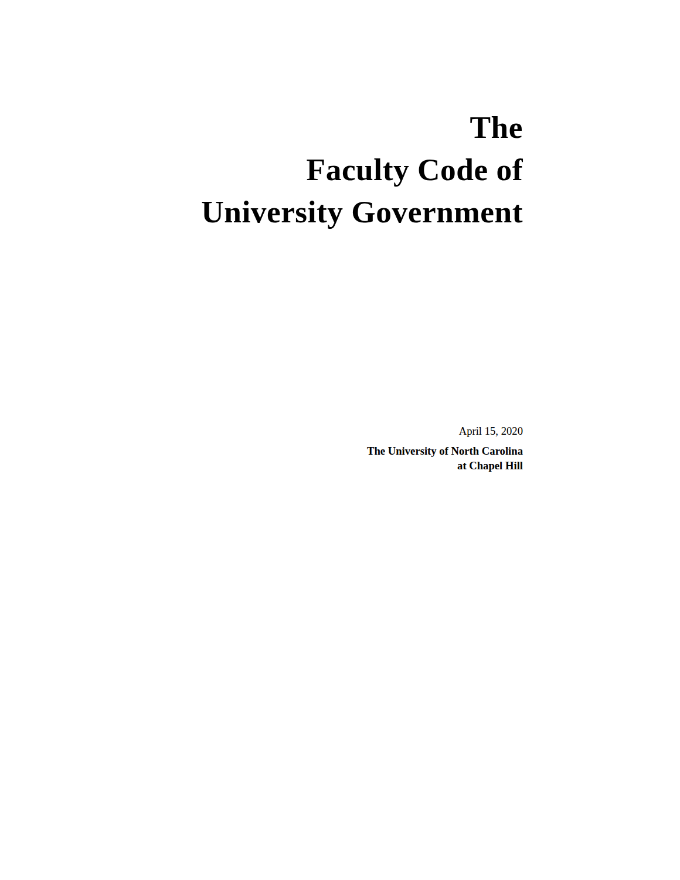The
Faculty Code of
University Government
April 15, 2020
The University of North Carolina
at Chapel Hill